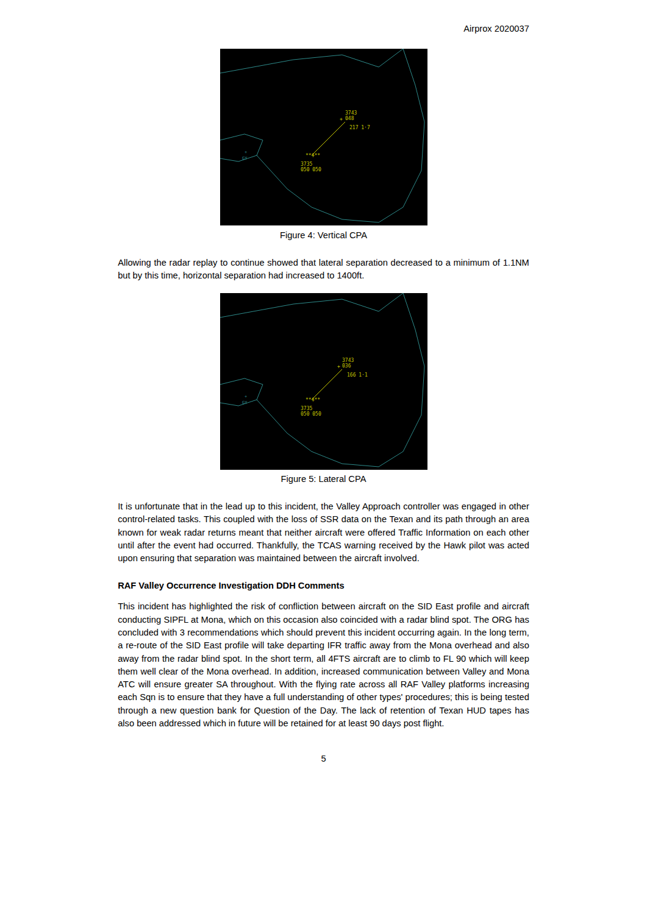Airprox 2020037
+ 3743 048 217 1·7 ***** + 3735 050 050 + GY
Figure 4: Vertical CPA
Allowing the radar replay to continue showed that lateral separation decreased to a minimum of 1.1NM but by this time, horizontal separation had increased to 1400ft.
+ 3743 036 166 1·1 ***** + 3735 050 050 + GY
Figure 5: Lateral CPA
It is unfortunate that in the lead up to this incident, the Valley Approach controller was engaged in other control-related tasks. This coupled with the loss of SSR data on the Texan and its path through an area known for weak radar returns meant that neither aircraft were offered Traffic Information on each other until after the event had occurred. Thankfully, the TCAS warning received by the Hawk pilot was acted upon ensuring that separation was maintained between the aircraft involved.
RAF Valley Occurrence Investigation DDH Comments
This incident has highlighted the risk of confliction between aircraft on the SID East profile and aircraft conducting SIPFL at Mona, which on this occasion also coincided with a radar blind spot. The ORG has concluded with 3 recommendations which should prevent this incident occurring again. In the long term, a re-route of the SID East profile will take departing IFR traffic away from the Mona overhead and also away from the radar blind spot. In the short term, all 4FTS aircraft are to climb to FL 90 which will keep them well clear of the Mona overhead. In addition, increased communication between Valley and Mona ATC will ensure greater SA throughout. With the flying rate across all RAF Valley platforms increasing each Sqn is to ensure that they have a full understanding of other types' procedures; this is being tested through a new question bank for Question of the Day. The lack of retention of Texan HUD tapes has also been addressed which in future will be retained for at least 90 days post flight.
5